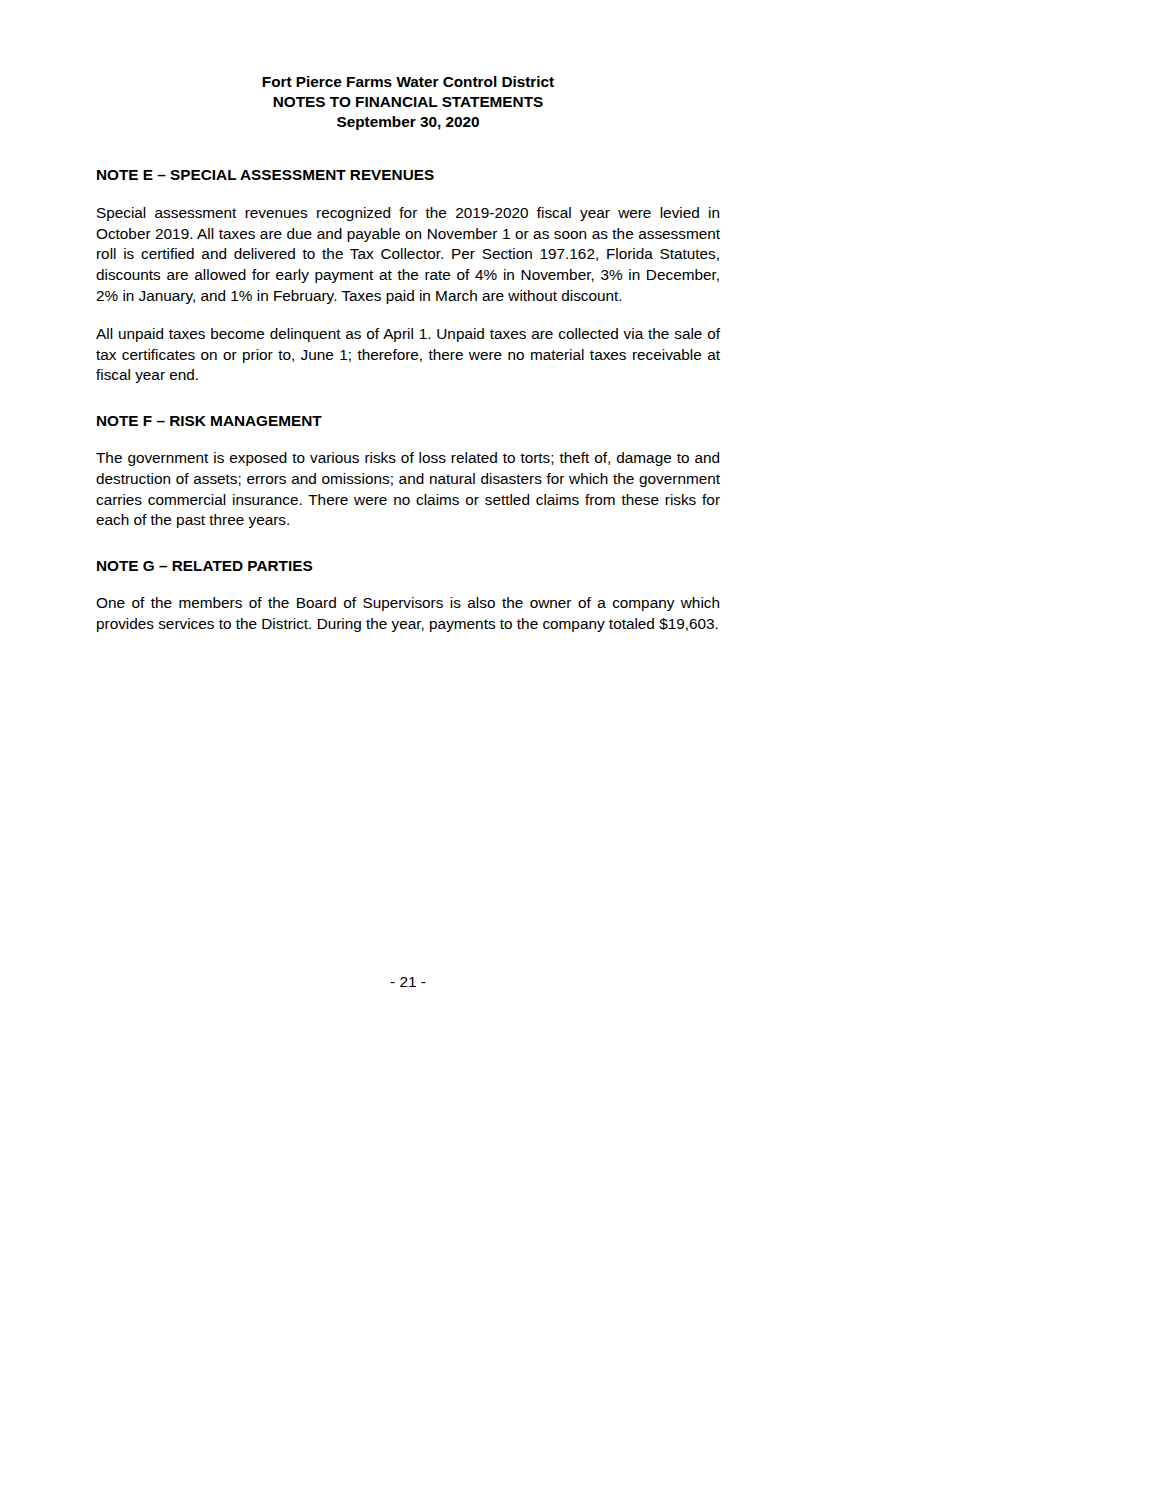Fort Pierce Farms Water Control District
NOTES TO FINANCIAL STATEMENTS
September 30, 2020
NOTE E – SPECIAL ASSESSMENT REVENUES
Special assessment revenues recognized for the 2019-2020 fiscal year were levied in October 2019. All taxes are due and payable on November 1 or as soon as the assessment roll is certified and delivered to the Tax Collector. Per Section 197.162, Florida Statutes, discounts are allowed for early payment at the rate of 4% in November, 3% in December, 2% in January, and 1% in February. Taxes paid in March are without discount.
All unpaid taxes become delinquent as of April 1. Unpaid taxes are collected via the sale of tax certificates on or prior to, June 1; therefore, there were no material taxes receivable at fiscal year end.
NOTE F – RISK MANAGEMENT
The government is exposed to various risks of loss related to torts; theft of, damage to and destruction of assets; errors and omissions; and natural disasters for which the government carries commercial insurance. There were no claims or settled claims from these risks for each of the past three years.
NOTE G – RELATED PARTIES
One of the members of the Board of Supervisors is also the owner of a company which provides services to the District. During the year, payments to the company totaled $19,603.
- 21 -